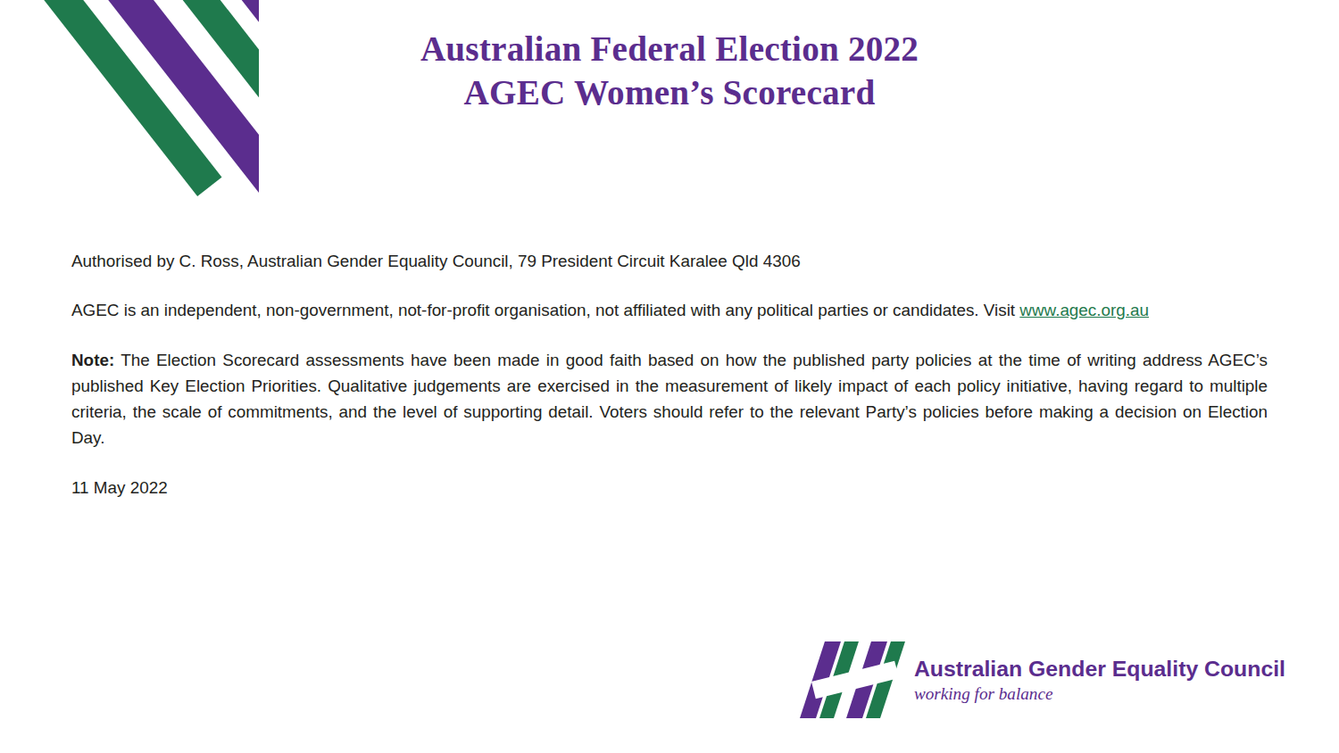Australian Federal Election 2022
AGEC Women’s Scorecard
Authorised by C. Ross, Australian Gender Equality Council, 79 President Circuit Karalee Qld 4306
AGEC is an independent, non-government, not-for-profit organisation, not affiliated with any political parties or candidates. Visit www.agec.org.au
Note: The Election Scorecard assessments have been made in good faith based on how the published party policies at the time of writing address AGEC’s published Key Election Priorities. Qualitative judgements are exercised in the measurement of likely impact of each policy initiative, having regard to multiple criteria, the scale of commitments, and the level of supporting detail. Voters should refer to the relevant Party’s policies before making a decision on Election Day.
11 May 2022
Australian Gender Equality Council working for balance